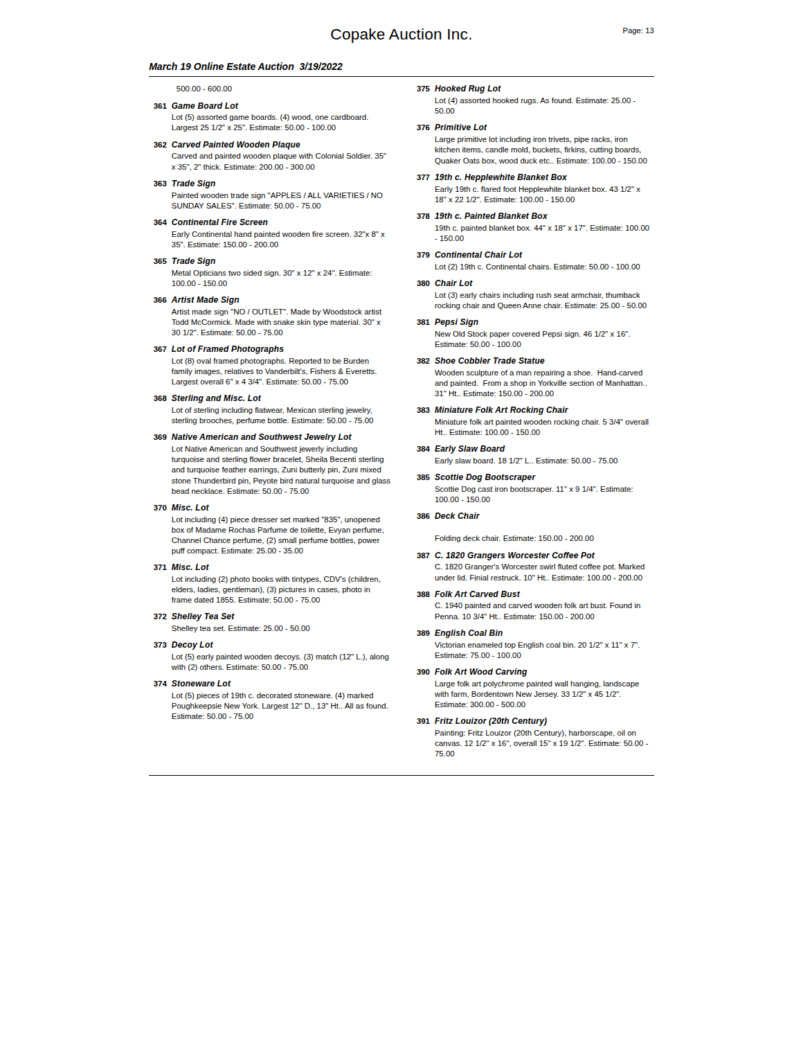Page: 13
Copake Auction Inc.
March 19 Online Estate Auction 3/19/2022
500.00 - 600.00
361
Game Board Lot
Lot (5) assorted game boards. (4) wood, one cardboard. Largest 25 1/2" x 25". Estimate: 50.00 - 100.00
362
Carved Painted Wooden Plaque
Carved and painted wooden plaque with Colonial Soldier. 35" x 35", 2" thick. Estimate: 200.00 - 300.00
363
Trade Sign
Painted wooden trade sign "APPLES / ALL VARIETIES / NO SUNDAY SALES". Estimate: 50.00 - 75.00
364
Continental Fire Screen
Early Continental hand painted wooden fire screen. 32"x 8" x 35". Estimate: 150.00 - 200.00
365
Trade Sign
Metal Opticians two sided sign. 30" x 12" x 24". Estimate: 100.00 - 150.00
366
Artist Made Sign
Artist made sign "NO / OUTLET". Made by Woodstock artist Todd McCormick. Made with snake skin type material. 30" x 30 1/2". Estimate: 50.00 - 75.00
367
Lot of Framed Photographs
Lot (8) oval framed photographs. Reported to be Burden family images, relatives to Vanderbilt's, Fishers & Everetts. Largest overall 6" x 4 3/4". Estimate: 50.00 - 75.00
368
Sterling and Misc. Lot
Lot of sterling including flatwear, Mexican sterling jewelry, sterling brooches, perfume bottle. Estimate: 50.00 - 75.00
369
Native American and Southwest Jewelry Lot
Lot Native American and Southwest jewerly including turquoise and sterling flower bracelet, Sheila Becenti sterling and turquoise feather earrings, Zuni butterly pin, Zuni mixed stone Thunderbird pin, Peyote bird natural turquoise and glass bead necklace. Estimate: 50.00 - 75.00
370
Misc. Lot
Lot including (4) piece dresser set marked "835", unopened box of Madame Rochas Parfume de toilette, Evyan perfume, Channel Chance perfume, (2) small perfume bottles, power puff compact. Estimate: 25.00 - 35.00
371
Misc. Lot
Lot including (2) photo books with tintypes, CDV's (children, elders, ladies, gentleman), (3) pictures in cases, photo in frame dated 1855. Estimate: 50.00 - 75.00
372
Shelley Tea Set
Shelley tea set. Estimate: 25.00 - 50.00
373
Decoy Lot
Lot (5) early painted wooden decoys. (3) match (12" L.), along with (2) others. Estimate: 50.00 - 75.00
374
Stoneware Lot
Lot (5) pieces of 19th c. decorated stoneware. (4) marked Poughkeepsie New York. Largest 12" D., 13" Ht.. All as found. Estimate: 50.00 - 75.00
375
Hooked Rug Lot
Lot (4) assorted hooked rugs. As found. Estimate: 25.00 - 50.00
376
Primitive Lot
Large primitive lot including iron trivets, pipe racks, iron kitchen items, candle mold, buckets, firkins, cutting boards, Quaker Oats box, wood duck etc.. Estimate: 100.00 - 150.00
377
19th c. Hepplewhite Blanket Box
Early 19th c. flared foot Hepplewhite blanket box. 43 1/2" x 18" x 22 1/2". Estimate: 100.00 - 150.00
378
19th c. Painted Blanket Box
19th c. painted blanket box. 44" x 18" x 17". Estimate: 100.00 - 150.00
379
Continental Chair Lot
Lot (2) 19th c. Continental chairs. Estimate: 50.00 - 100.00
380
Chair Lot
Lot (3) early chairs including rush seat armchair, thumback rocking chair and Queen Anne chair. Estimate: 25.00 - 50.00
381
Pepsi Sign
New Old Stock paper covered Pepsi sign. 46 1/2" x 16". Estimate: 50.00 - 100.00
382
Shoe Cobbler Trade Statue
Wooden sculpture of a man repairing a shoe. Hand-carved and painted. From a shop in Yorkville section of Manhattan.. 31" Ht.. Estimate: 150.00 - 200.00
383
Miniature Folk Art Rocking Chair
Miniature folk art painted wooden rocking chair. 5 3/4" overall Ht.. Estimate: 100.00 - 150.00
384
Early Slaw Board
Early slaw board. 18 1/2" L.. Estimate: 50.00 - 75.00
385
Scottie Dog Bootscraper
Scottie Dog cast iron bootscraper. 11" x 9 1/4". Estimate: 100.00 - 150.00
386
Deck Chair
Folding deck chair. Estimate: 150.00 - 200.00
387
C. 1820 Grangers Worcester Coffee Pot
C. 1820 Granger's Worcester swirl fluted coffee pot. Marked under lid. Finial restruck. 10" Ht.. Estimate: 100.00 - 200.00
388
Folk Art Carved Bust
C. 1940 painted and carved wooden folk art bust. Found in Penna. 10 3/4" Ht.. Estimate: 150.00 - 200.00
389
English Coal Bin
Victorian enameled top English coal bin. 20 1/2" x 11" x 7". Estimate: 75.00 - 100.00
390
Folk Art Wood Carving
Large folk art polychrome painted wall hanging, landscape with farm, Bordentown New Jersey. 33 1/2" x 45 1/2". Estimate: 300.00 - 500.00
391
Fritz Louizor (20th Century)
Painting: Fritz Louizor (20th Century), harborscape, oil on canvas. 12 1/2" x 16", overall 15" x 19 1/2". Estimate: 50.00 - 75.00